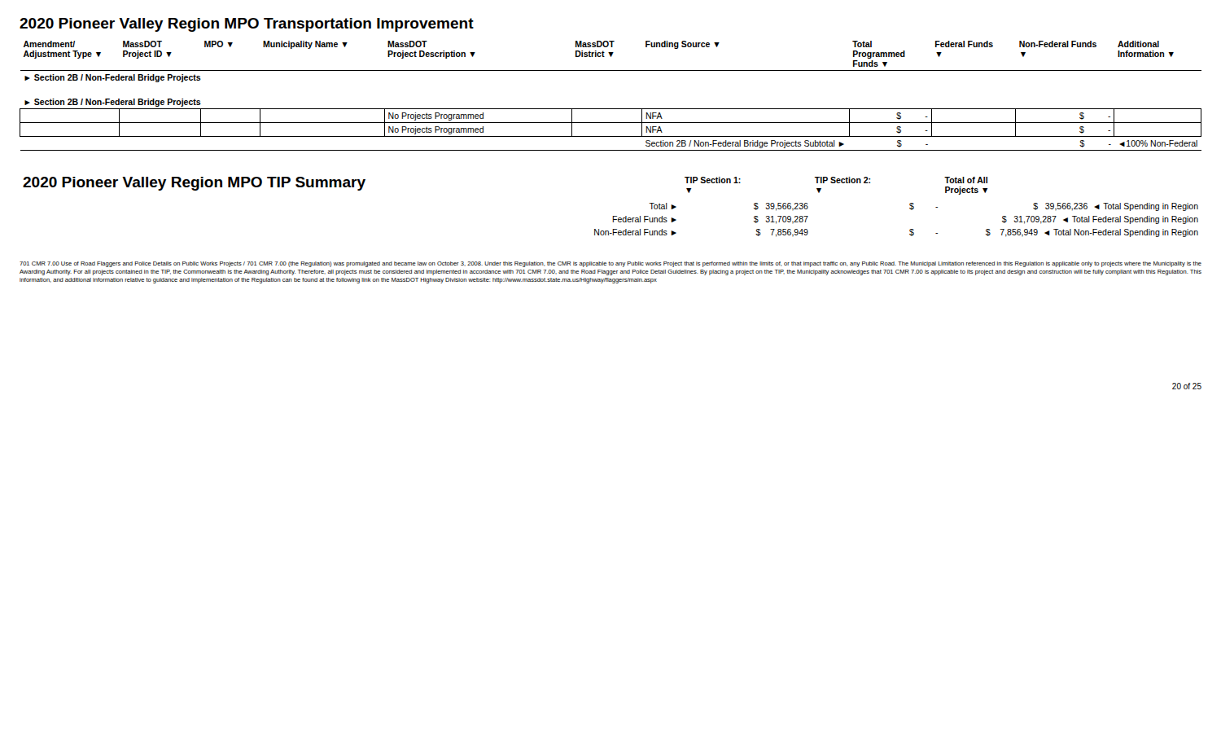2020 Pioneer Valley Region MPO Transportation Improvement
| Amendment/ Adjustment Type ▼ | MassDOT Project ID ▼ | MPO ▼ | Municipality Name ▼ | MassDOT Project Description ▼ | MassDOT District ▼ | Funding Source ▼ | Total Programmed Funds ▼ | Federal Funds ▼ | Non-Federal Funds ▼ | Additional Information ▼ |
| ► Section 2B / Non-Federal Bridge Projects |
| ► Section 2B / Non-Federal Bridge Projects |
| | | | | No Projects Programmed | | NFA | $ - | | $ - | |
| | | | | No Projects Programmed | | NFA | $ - | | $ - | |
| | Section 2B / Non-Federal Bridge Projects Subtotal ► | $ - | | $ - | ◄100% Non-Federal |
| 2020 Pioneer Valley Region MPO TIP Summary | TIP Section 1: ▼ | TIP Section 2: ▼ | Total of All Projects ▼ |
| Total ► | $ 39,566,236 | $ - | $ 39,566,236 ◄ Total Spending in Region |
| Federal Funds ► | $ 31,709,287 | | $ 31,709,287 ◄ Total Federal Spending in Region |
| Non-Federal Funds ► | $ 7,856,949 | $ - | $ 7,856,949 ◄ Total Non-Federal Spending in Region |
701 CMR 7.00 Use of Road Flaggers and Police Details on Public Works Projects / 701 CMR 7.00 (the Regulation) was promulgated and became law on October 3, 2008. Under this Regulation, the CMR is applicable to any Public works Project that is performed within the limits of, or that impact traffic on, any Public Road. The Municipal Limitation referenced in this Regulation is applicable only to projects where the Municipality is the Awarding Authority. For all projects contained in the TIP, the Commonwealth is the Awarding Authority. Therefore, all projects must be considered and implemented in accordance with 701 CMR 7.00, and the Road Flagger and Police Detail Guidelines. By placing a project on the TIP, the Municipality acknowledges that 701 CMR 7.00 is applicable to its project and design and construction will be fully compliant with this Regulation. This information, and additional information relative to guidance and implementation of the Regulation can be found at the following link on the MassDOT Highway Division website: http://www.massdot.state.ma.us/Highway/flaggers/main.aspx
20 of 25